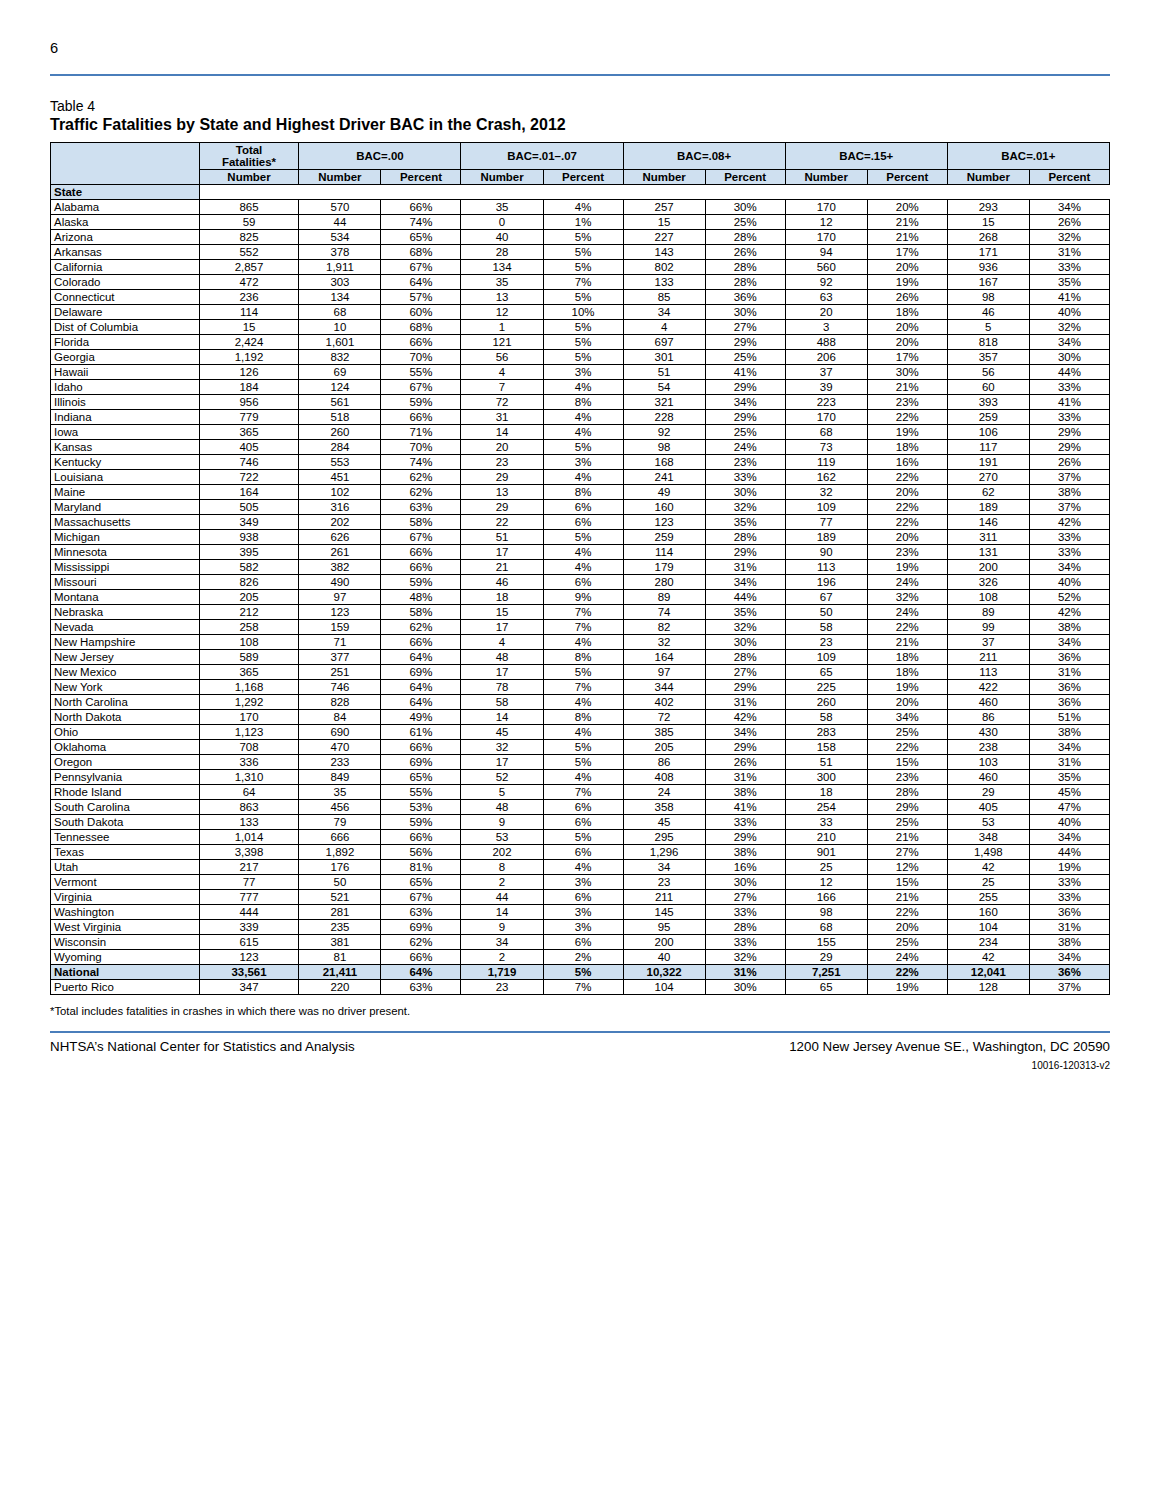6
Table 4
Traffic Fatalities by State and Highest Driver BAC in the Crash, 2012
| | Total Fatalities* | BAC=.00 | BAC=.01–.07 | BAC=.08+ | BAC=.15+ | BAC=.01+ |
| --- | --- | --- | --- | --- | --- | --- |
| Number | Number | Percent | Number | Percent | Number | Percent | Number | Percent | Number | Percent |
| State | |
| Alabama | 865 | 570 | 66% | 35 | 4% | 257 | 30% | 170 | 20% | 293 | 34% |
| Alaska | 59 | 44 | 74% | 0 | 1% | 15 | 25% | 12 | 21% | 15 | 26% |
| Arizona | 825 | 534 | 65% | 40 | 5% | 227 | 28% | 170 | 21% | 268 | 32% |
| Arkansas | 552 | 378 | 68% | 28 | 5% | 143 | 26% | 94 | 17% | 171 | 31% |
| California | 2,857 | 1,911 | 67% | 134 | 5% | 802 | 28% | 560 | 20% | 936 | 33% |
| Colorado | 472 | 303 | 64% | 35 | 7% | 133 | 28% | 92 | 19% | 167 | 35% |
| Connecticut | 236 | 134 | 57% | 13 | 5% | 85 | 36% | 63 | 26% | 98 | 41% |
| Delaware | 114 | 68 | 60% | 12 | 10% | 34 | 30% | 20 | 18% | 46 | 40% |
| Dist of Columbia | 15 | 10 | 68% | 1 | 5% | 4 | 27% | 3 | 20% | 5 | 32% |
| Florida | 2,424 | 1,601 | 66% | 121 | 5% | 697 | 29% | 488 | 20% | 818 | 34% |
| Georgia | 1,192 | 832 | 70% | 56 | 5% | 301 | 25% | 206 | 17% | 357 | 30% |
| Hawaii | 126 | 69 | 55% | 4 | 3% | 51 | 41% | 37 | 30% | 56 | 44% |
| Idaho | 184 | 124 | 67% | 7 | 4% | 54 | 29% | 39 | 21% | 60 | 33% |
| Illinois | 956 | 561 | 59% | 72 | 8% | 321 | 34% | 223 | 23% | 393 | 41% |
| Indiana | 779 | 518 | 66% | 31 | 4% | 228 | 29% | 170 | 22% | 259 | 33% |
| Iowa | 365 | 260 | 71% | 14 | 4% | 92 | 25% | 68 | 19% | 106 | 29% |
| Kansas | 405 | 284 | 70% | 20 | 5% | 98 | 24% | 73 | 18% | 117 | 29% |
| Kentucky | 746 | 553 | 74% | 23 | 3% | 168 | 23% | 119 | 16% | 191 | 26% |
| Louisiana | 722 | 451 | 62% | 29 | 4% | 241 | 33% | 162 | 22% | 270 | 37% |
| Maine | 164 | 102 | 62% | 13 | 8% | 49 | 30% | 32 | 20% | 62 | 38% |
| Maryland | 505 | 316 | 63% | 29 | 6% | 160 | 32% | 109 | 22% | 189 | 37% |
| Massachusetts | 349 | 202 | 58% | 22 | 6% | 123 | 35% | 77 | 22% | 146 | 42% |
| Michigan | 938 | 626 | 67% | 51 | 5% | 259 | 28% | 189 | 20% | 311 | 33% |
| Minnesota | 395 | 261 | 66% | 17 | 4% | 114 | 29% | 90 | 23% | 131 | 33% |
| Mississippi | 582 | 382 | 66% | 21 | 4% | 179 | 31% | 113 | 19% | 200 | 34% |
| Missouri | 826 | 490 | 59% | 46 | 6% | 280 | 34% | 196 | 24% | 326 | 40% |
| Montana | 205 | 97 | 48% | 18 | 9% | 89 | 44% | 67 | 32% | 108 | 52% |
| Nebraska | 212 | 123 | 58% | 15 | 7% | 74 | 35% | 50 | 24% | 89 | 42% |
| Nevada | 258 | 159 | 62% | 17 | 7% | 82 | 32% | 58 | 22% | 99 | 38% |
| New Hampshire | 108 | 71 | 66% | 4 | 4% | 32 | 30% | 23 | 21% | 37 | 34% |
| New Jersey | 589 | 377 | 64% | 48 | 8% | 164 | 28% | 109 | 18% | 211 | 36% |
| New Mexico | 365 | 251 | 69% | 17 | 5% | 97 | 27% | 65 | 18% | 113 | 31% |
| New York | 1,168 | 746 | 64% | 78 | 7% | 344 | 29% | 225 | 19% | 422 | 36% |
| North Carolina | 1,292 | 828 | 64% | 58 | 4% | 402 | 31% | 260 | 20% | 460 | 36% |
| North Dakota | 170 | 84 | 49% | 14 | 8% | 72 | 42% | 58 | 34% | 86 | 51% |
| Ohio | 1,123 | 690 | 61% | 45 | 4% | 385 | 34% | 283 | 25% | 430 | 38% |
| Oklahoma | 708 | 470 | 66% | 32 | 5% | 205 | 29% | 158 | 22% | 238 | 34% |
| Oregon | 336 | 233 | 69% | 17 | 5% | 86 | 26% | 51 | 15% | 103 | 31% |
| Pennsylvania | 1,310 | 849 | 65% | 52 | 4% | 408 | 31% | 300 | 23% | 460 | 35% |
| Rhode Island | 64 | 35 | 55% | 5 | 7% | 24 | 38% | 18 | 28% | 29 | 45% |
| South Carolina | 863 | 456 | 53% | 48 | 6% | 358 | 41% | 254 | 29% | 405 | 47% |
| South Dakota | 133 | 79 | 59% | 9 | 6% | 45 | 33% | 33 | 25% | 53 | 40% |
| Tennessee | 1,014 | 666 | 66% | 53 | 5% | 295 | 29% | 210 | 21% | 348 | 34% |
| Texas | 3,398 | 1,892 | 56% | 202 | 6% | 1,296 | 38% | 901 | 27% | 1,498 | 44% |
| Utah | 217 | 176 | 81% | 8 | 4% | 34 | 16% | 25 | 12% | 42 | 19% |
| Vermont | 77 | 50 | 65% | 2 | 3% | 23 | 30% | 12 | 15% | 25 | 33% |
| Virginia | 777 | 521 | 67% | 44 | 6% | 211 | 27% | 166 | 21% | 255 | 33% |
| Washington | 444 | 281 | 63% | 14 | 3% | 145 | 33% | 98 | 22% | 160 | 36% |
| West Virginia | 339 | 235 | 69% | 9 | 3% | 95 | 28% | 68 | 20% | 104 | 31% |
| Wisconsin | 615 | 381 | 62% | 34 | 6% | 200 | 33% | 155 | 25% | 234 | 38% |
| Wyoming | 123 | 81 | 66% | 2 | 2% | 40 | 32% | 29 | 24% | 42 | 34% |
| National | 33,561 | 21,411 | 64% | 1,719 | 5% | 10,322 | 31% | 7,251 | 22% | 12,041 | 36% |
| Puerto Rico | 347 | 220 | 63% | 23 | 7% | 104 | 30% | 65 | 19% | 128 | 37% |
*Total includes fatalities in crashes in which there was no driver present.
NHTSA’s National Center for Statistics and Analysis
1200 New Jersey Avenue SE., Washington, DC 20590
10016-120313-v2